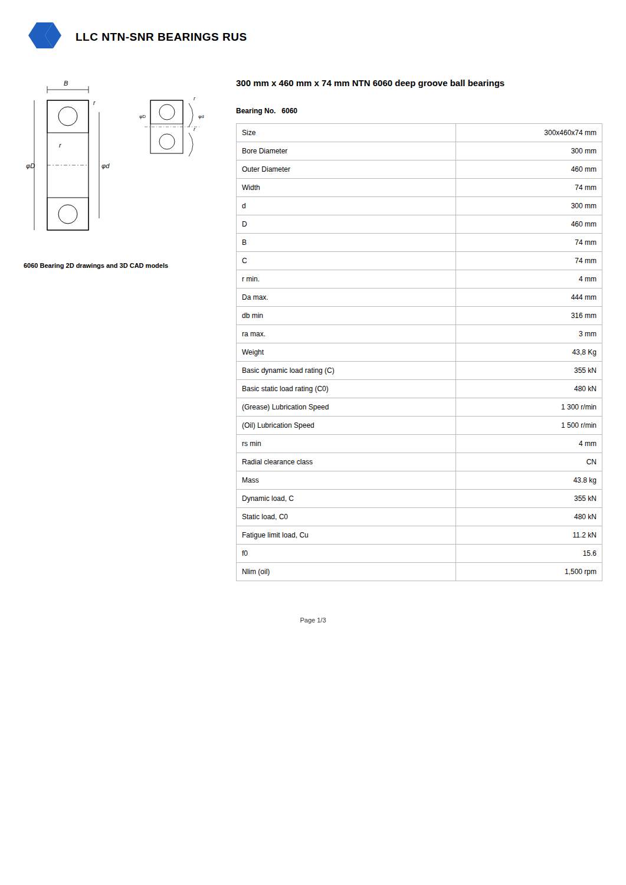LLC NTN-SNR BEARINGS RUS
B r r φD φd r r φD φd
6060 Bearing 2D drawings and 3D CAD models
300 mm x 460 mm x 74 mm NTN 6060 deep groove ball bearings
Bearing No. 6060
| Size | 300x460x74 mm |
| Bore Diameter | 300 mm |
| Outer Diameter | 460 mm |
| Width | 74 mm |
| d | 300 mm |
| D | 460 mm |
| B | 74 mm |
| C | 74 mm |
| r min. | 4 mm |
| Da max. | 444 mm |
| db min | 316 mm |
| ra max. | 3 mm |
| Weight | 43,8 Kg |
| Basic dynamic load rating (C) | 355 kN |
| Basic static load rating (C0) | 480 kN |
| (Grease) Lubrication Speed | 1 300 r/min |
| (Oil) Lubrication Speed | 1 500 r/min |
| rs min | 4 mm |
| Radial clearance class | CN |
| Mass | 43.8 kg |
| Dynamic load, C | 355 kN |
| Static load, C0 | 480 kN |
| Fatigue limit load, Cu | 11.2 kN |
| f0 | 15.6 |
| Nlim (oil) | 1,500 rpm |
Page 1/3